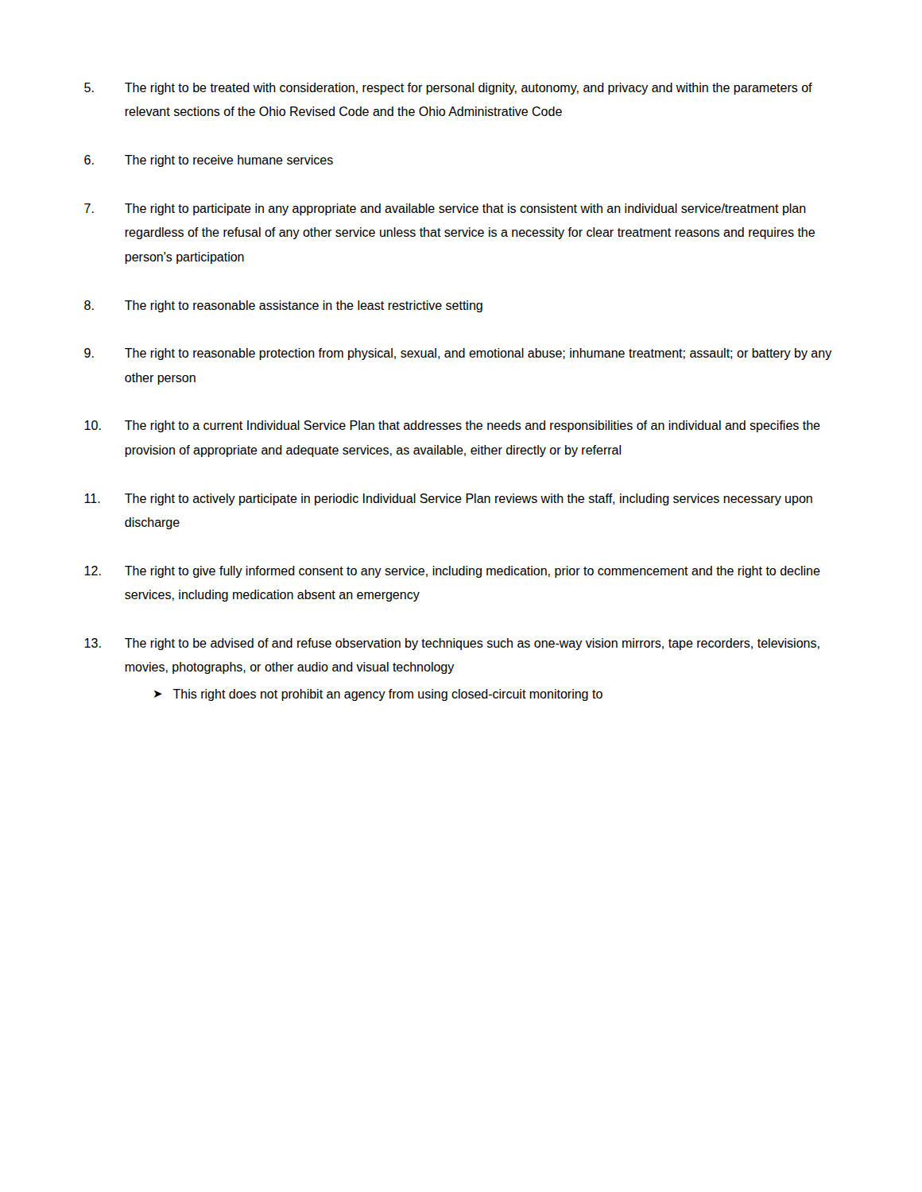The right to be treated with consideration, respect for personal dignity, autonomy, and privacy and within the parameters of relevant sections of the Ohio Revised Code and the Ohio Administrative Code
The right to receive humane services
The right to participate in any appropriate and available service that is consistent with an individual service/treatment plan regardless of the refusal of any other service unless that service is a necessity for clear treatment reasons and requires the person's participation
The right to reasonable assistance in the least restrictive setting
The right to reasonable protection from physical, sexual, and emotional abuse; inhumane treatment; assault; or battery by any other person
The right to a current Individual Service Plan that addresses the needs and responsibilities of an individual and specifies the provision of appropriate and adequate services, as available, either directly or by referral
The right to actively participate in periodic Individual Service Plan reviews with the staff, including services necessary upon discharge
The right to give fully informed consent to any service, including medication, prior to commencement and the right to decline services, including medication absent an emergency
The right to be advised of and refuse observation by techniques such as one-way vision mirrors, tape recorders, televisions, movies, photographs, or other audio and visual technology
This right does not prohibit an agency from using closed-circuit monitoring to